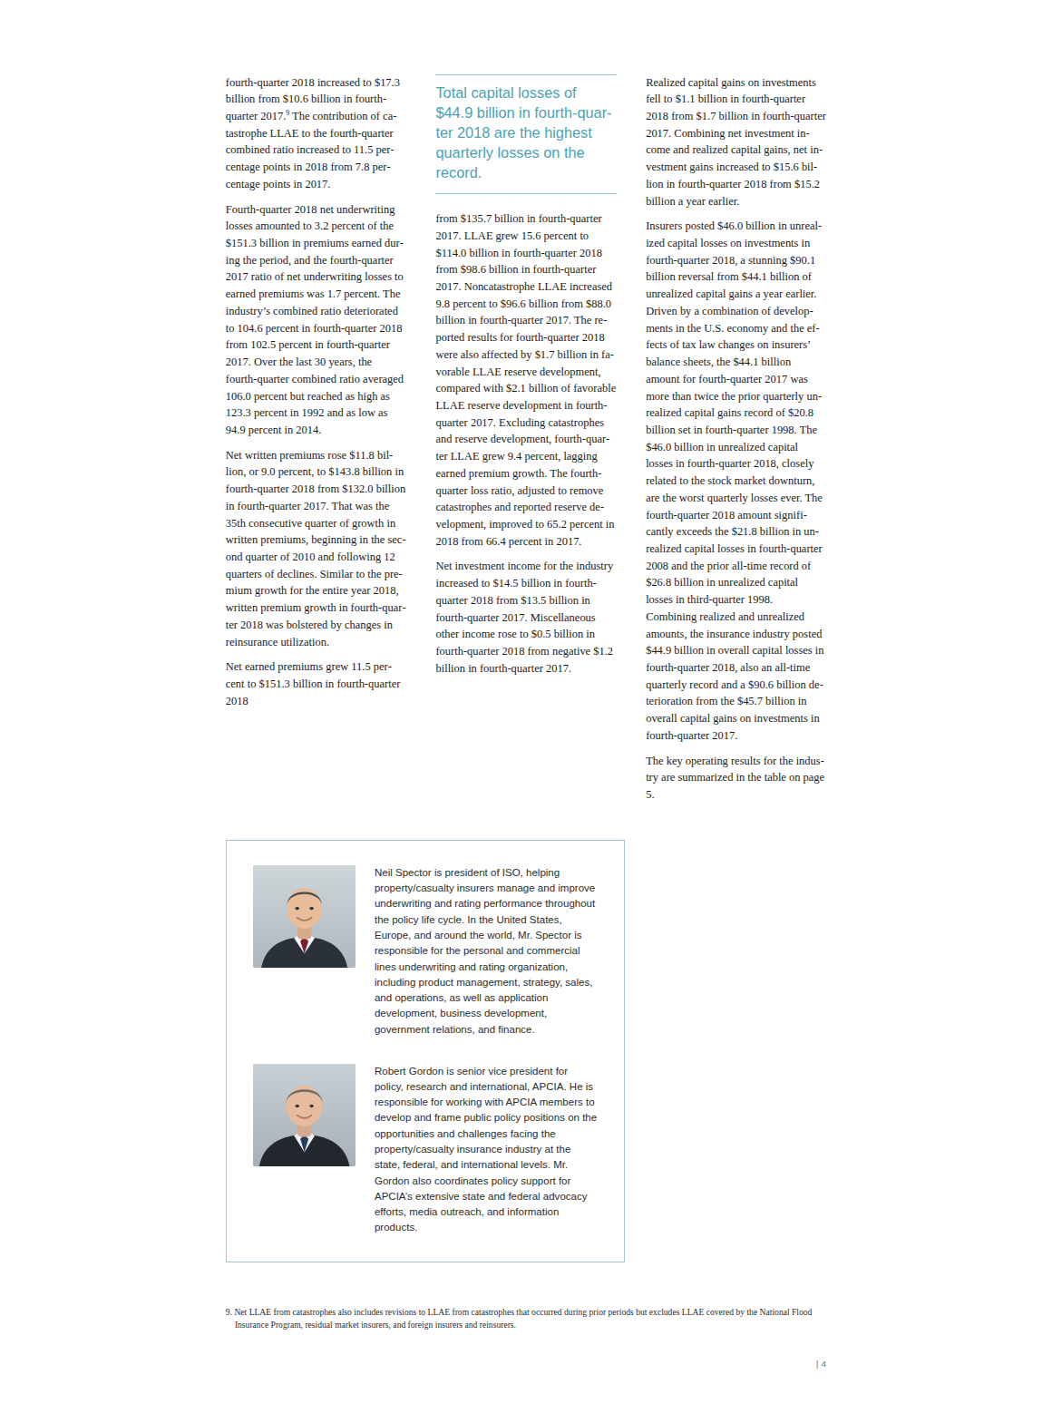fourth-quarter 2018 increased to $17.3 billion from $10.6 billion in fourth-quarter 2017.9 The contribution of catastrophe LLAE to the fourth-quarter combined ratio increased to 11.5 percentage points in 2018 from 7.8 percentage points in 2017.
Fourth-quarter 2018 net underwriting losses amounted to 3.2 percent of the $151.3 billion in premiums earned during the period, and the fourth-quarter 2017 ratio of net underwriting losses to earned premiums was 1.7 percent. The industry’s combined ratio deteriorated to 104.6 percent in fourth-quarter 2018 from 102.5 percent in fourth-quarter 2017. Over the last 30 years, the fourth-quarter combined ratio averaged 106.0 percent but reached as high as 123.3 percent in 1992 and as low as 94.9 percent in 2014.
Net written premiums rose $11.8 billion, or 9.0 percent, to $143.8 billion in fourth-quarter 2018 from $132.0 billion in fourth-quarter 2017. That was the 35th consecutive quarter of growth in written premiums, beginning in the second quarter of 2010 and following 12 quarters of declines. Similar to the premium growth for the entire year 2018, written premium growth in fourth-quarter 2018 was bolstered by changes in reinsurance utilization.
Net earned premiums grew 11.5 percent to $151.3 billion in fourth-quarter 2018
Total capital losses of $44.9 billion in fourth-quarter 2018 are the highest quarterly losses on the record.
from $135.7 billion in fourth-quarter 2017. LLAE grew 15.6 percent to $114.0 billion in fourth-quarter 2018 from $98.6 billion in fourth-quarter 2017. Noncatastrophe LLAE increased 9.8 percent to $96.6 billion from $88.0 billion in fourth-quarter 2017. The reported results for fourth-quarter 2018 were also affected by $1.7 billion in favorable LLAE reserve development, compared with $2.1 billion of favorable LLAE reserve development in fourth-quarter 2017. Excluding catastrophes and reserve development, fourth-quarter LLAE grew 9.4 percent, lagging earned premium growth. The fourth-quarter loss ratio, adjusted to remove catastrophes and reported reserve development, improved to 65.2 percent in 2018 from 66.4 percent in 2017.
Net investment income for the industry increased to $14.5 billion in fourth-quarter 2018 from $13.5 billion in fourth-quarter 2017. Miscellaneous other income rose to $0.5 billion in fourth-quarter 2018 from negative $1.2 billion in fourth-quarter 2017.
Realized capital gains on investments fell to $1.1 billion in fourth-quarter 2018 from $1.7 billion in fourth-quarter 2017. Combining net investment income and realized capital gains, net investment gains increased to $15.6 billion in fourth-quarter 2018 from $15.2 billion a year earlier.
Insurers posted $46.0 billion in unrealized capital losses on investments in fourth-quarter 2018, a stunning $90.1 billion reversal from $44.1 billion of unrealized capital gains a year earlier. Driven by a combination of developments in the U.S. economy and the effects of tax law changes on insurers’ balance sheets, the $44.1 billion amount for fourth-quarter 2017 was more than twice the prior quarterly unrealized capital gains record of $20.8 billion set in fourth-quarter 1998. The $46.0 billion in unrealized capital losses in fourth-quarter 2018, closely related to the stock market downturn, are the worst quarterly losses ever. The fourth-quarter 2018 amount significantly exceeds the $21.8 billion in unrealized capital losses in fourth-quarter 2008 and the prior all-time record of $26.8 billion in unrealized capital losses in third-quarter 1998. Combining realized and unrealized amounts, the insurance industry posted $44.9 billion in overall capital losses in fourth-quarter 2018, also an all-time quarterly record and a $90.6 billion deterioration from the $45.7 billion in overall capital gains on investments in fourth-quarter 2017.
The key operating results for the industry are summarized in the table on page 5.
Neil Spector is president of ISO, helping property/casualty insurers manage and improve underwriting and rating performance throughout the policy life cycle. In the United States, Europe, and around the world, Mr. Spector is responsible for the personal and commercial lines underwriting and rating organization, including product management, strategy, sales, and operations, as well as application development, business development, government relations, and finance.
Robert Gordon is senior vice president for policy, research and international, APCIA. He is responsible for working with APCIA members to develop and frame public policy positions on the opportunities and challenges facing the property/casualty insurance industry at the state, federal, and international levels. Mr. Gordon also coordinates policy support for APCIA’s extensive state and federal advocacy efforts, media outreach, and information products.
9. Net LLAE from catastrophes also includes revisions to LLAE from catastrophes that occurred during prior periods but excludes LLAE covered by the National Flood Insurance Program, residual market insurers, and foreign insurers and reinsurers.
| 4